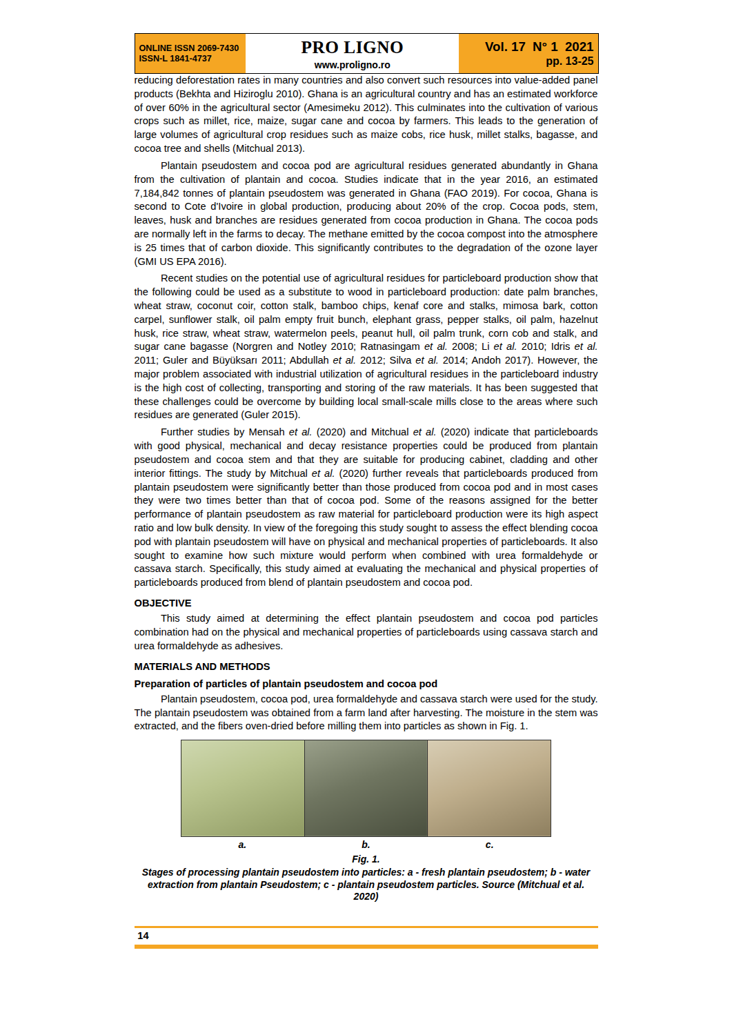ONLINE ISSN 2069-7430
ISSN-L 1841-4737
PRO LIGNO
www.proligno.ro
Vol. 17 N° 1 2021
pp. 13-25
reducing deforestation rates in many countries and also convert such resources into value-added panel products (Bekhta and Hiziroglu 2010). Ghana is an agricultural country and has an estimated workforce of over 60% in the agricultural sector (Amesimeku 2012). This culminates into the cultivation of various crops such as millet, rice, maize, sugar cane and cocoa by farmers. This leads to the generation of large volumes of agricultural crop residues such as maize cobs, rice husk, millet stalks, bagasse, and cocoa tree and shells (Mitchual 2013).
Plantain pseudostem and cocoa pod are agricultural residues generated abundantly in Ghana from the cultivation of plantain and cocoa. Studies indicate that in the year 2016, an estimated 7,184,842 tonnes of plantain pseudostem was generated in Ghana (FAO 2019). For cocoa, Ghana is second to Cote d'Ivoire in global production, producing about 20% of the crop. Cocoa pods, stem, leaves, husk and branches are residues generated from cocoa production in Ghana. The cocoa pods are normally left in the farms to decay. The methane emitted by the cocoa compost into the atmosphere is 25 times that of carbon dioxide. This significantly contributes to the degradation of the ozone layer (GMI US EPA 2016).
Recent studies on the potential use of agricultural residues for particleboard production show that the following could be used as a substitute to wood in particleboard production: date palm branches, wheat straw, coconut coir, cotton stalk, bamboo chips, kenaf core and stalks, mimosa bark, cotton carpel, sunflower stalk, oil palm empty fruit bunch, elephant grass, pepper stalks, oil palm, hazelnut husk, rice straw, wheat straw, watermelon peels, peanut hull, oil palm trunk, corn cob and stalk, and sugar cane bagasse (Norgren and Notley 2010; Ratnasingam et al. 2008; Li et al. 2010; Idris et al. 2011; Guler and Büyüksarı 2011; Abdullah et al. 2012; Silva et al. 2014; Andoh 2017). However, the major problem associated with industrial utilization of agricultural residues in the particleboard industry is the high cost of collecting, transporting and storing of the raw materials. It has been suggested that these challenges could be overcome by building local small-scale mills close to the areas where such residues are generated (Guler 2015).
Further studies by Mensah et al. (2020) and Mitchual et al. (2020) indicate that particleboards with good physical, mechanical and decay resistance properties could be produced from plantain pseudostem and cocoa stem and that they are suitable for producing cabinet, cladding and other interior fittings. The study by Mitchual et al. (2020) further reveals that particleboards produced from plantain pseudostem were significantly better than those produced from cocoa pod and in most cases they were two times better than that of cocoa pod. Some of the reasons assigned for the better performance of plantain pseudostem as raw material for particleboard production were its high aspect ratio and low bulk density. In view of the foregoing this study sought to assess the effect blending cocoa pod with plantain pseudostem will have on physical and mechanical properties of particleboards. It also sought to examine how such mixture would perform when combined with urea formaldehyde or cassava starch. Specifically, this study aimed at evaluating the mechanical and physical properties of particleboards produced from blend of plantain pseudostem and cocoa pod.
OBJECTIVE
This study aimed at determining the effect plantain pseudostem and cocoa pod particles combination had on the physical and mechanical properties of particleboards using cassava starch and urea formaldehyde as adhesives.
MATERIALS AND METHODS
Preparation of particles of plantain pseudostem and cocoa pod
Plantain pseudostem, cocoa pod, urea formaldehyde and cassava starch were used for the study. The plantain pseudostem was obtained from a farm land after harvesting. The moisture in the stem was extracted, and the fibers oven-dried before milling them into particles as shown in Fig. 1.
a. b. c.
Fig. 1.
Stages of processing plantain pseudostem into particles: a - fresh plantain pseudostem; b - water extraction from plantain Pseudostem; c - plantain pseudostem particles. Source (Mitchual et al. 2020)
14